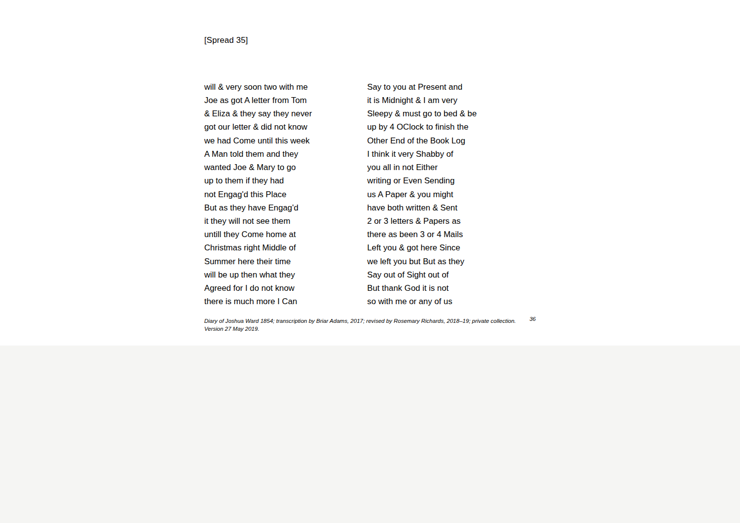[Spread 35]
will & very soon two with me Joe as got A letter from Tom & Eliza & they say they never got our letter & did not know we had Come until this week A Man told them and they wanted Joe & Mary to go up to them if they had not Engag'd this Place But as they have Engag'd it they will not see them untill they Come home at Christmas right Middle of Summer here their time will be up then what they Agreed for I do not know there is much more I Can
Say to you at Present and it is Midnight & I am very Sleepy & must go to bed & be up by 4 OClock to finish the Other End of the Book Log I think it very Shabby of you all in not Either writing or Even Sending us A Paper & you might have both written & Sent 2 or 3 letters & Papers as there as been 3 or 4 Mails Left you & got here Since we left you but But as they Say out of Sight out of But thank God it is not so with me or any of us
Diary of Joshua Ward 1854; transcription by Briar Adams, 2017; revised by Rosemary Richards, 2018–19; private collection. Version 27 May 2019.
36